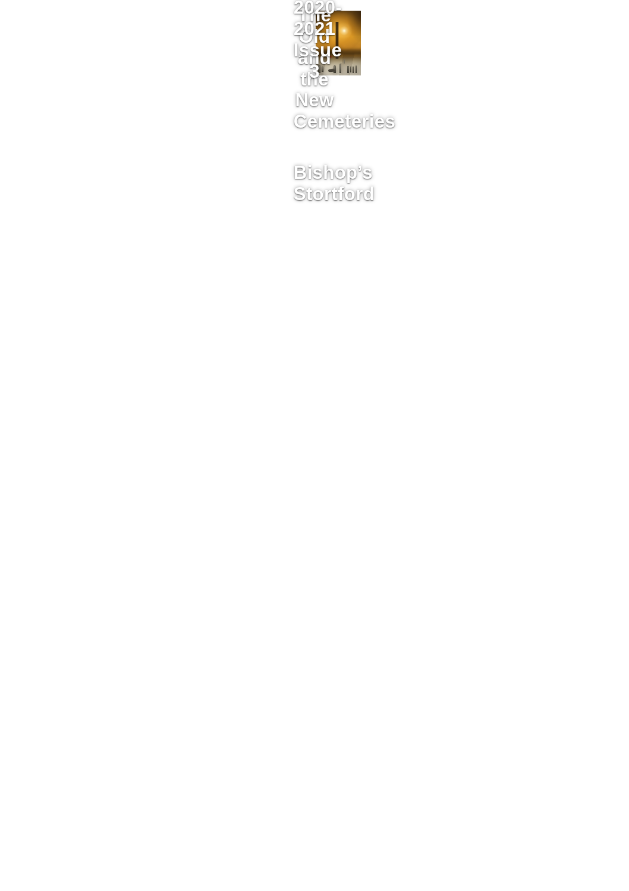Cover photograph: an autumn beech tree in a cemetery, with the sun flaring through its golden foliage and frost lying between the headstones.
The Old and the New Cemeteries
Bishop’s Stortford
Brochure 2020-2021 Issue 3